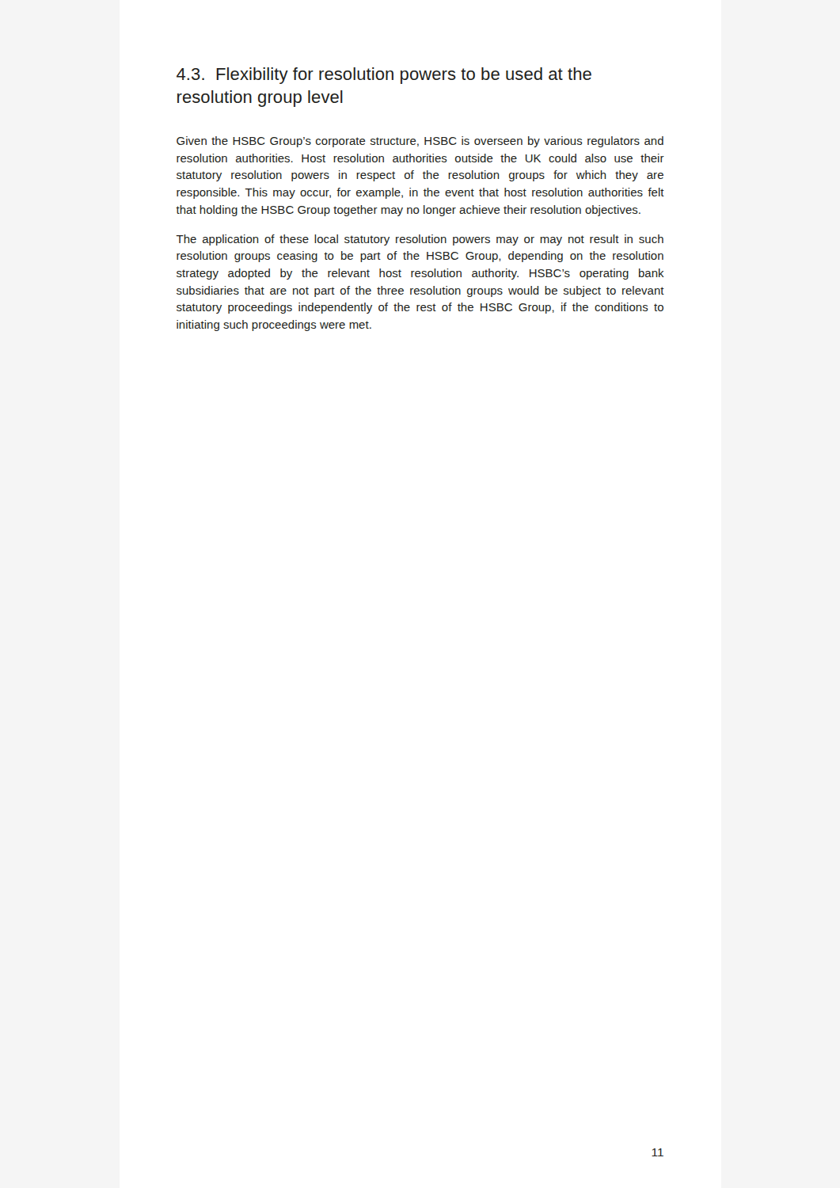4.3. Flexibility for resolution powers to be used at the resolution group level
Given the HSBC Group’s corporate structure, HSBC is overseen by various regulators and resolution authorities. Host resolution authorities outside the UK could also use their statutory resolution powers in respect of the resolution groups for which they are responsible. This may occur, for example, in the event that host resolution authorities felt that holding the HSBC Group together may no longer achieve their resolution objectives.
The application of these local statutory resolution powers may or may not result in such resolution groups ceasing to be part of the HSBC Group, depending on the resolution strategy adopted by the relevant host resolution authority. HSBC’s operating bank subsidiaries that are not part of the three resolution groups would be subject to relevant statutory proceedings independently of the rest of the HSBC Group, if the conditions to initiating such proceedings were met.
11